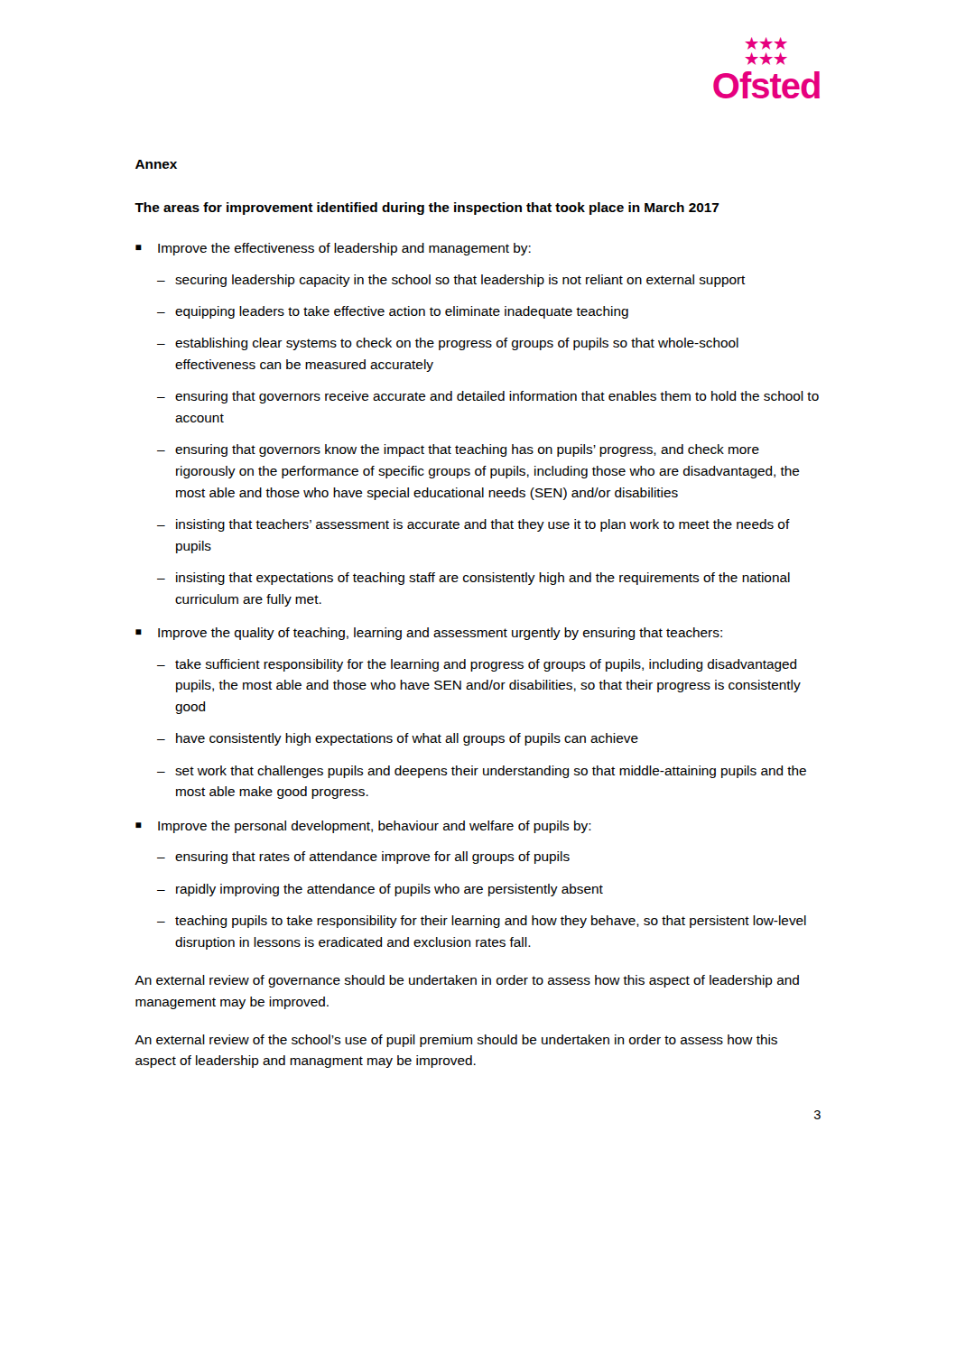★★★
★★★
Ofsted
Annex
The areas for improvement identified during the inspection that took place in March 2017
Improve the effectiveness of leadership and management by:
securing leadership capacity in the school so that leadership is not reliant on external support
equipping leaders to take effective action to eliminate inadequate teaching
establishing clear systems to check on the progress of groups of pupils so that whole-school effectiveness can be measured accurately
ensuring that governors receive accurate and detailed information that enables them to hold the school to account
ensuring that governors know the impact that teaching has on pupils’ progress, and check more rigorously on the performance of specific groups of pupils, including those who are disadvantaged, the most able and those who have special educational needs (SEN) and/or disabilities
insisting that teachers’ assessment is accurate and that they use it to plan work to meet the needs of pupils
insisting that expectations of teaching staff are consistently high and the requirements of the national curriculum are fully met.
Improve the quality of teaching, learning and assessment urgently by ensuring that teachers:
take sufficient responsibility for the learning and progress of groups of pupils, including disadvantaged pupils, the most able and those who have SEN and/or disabilities, so that their progress is consistently good
have consistently high expectations of what all groups of pupils can achieve
set work that challenges pupils and deepens their understanding so that middle-attaining pupils and the most able make good progress.
Improve the personal development, behaviour and welfare of pupils by:
ensuring that rates of attendance improve for all groups of pupils
rapidly improving the attendance of pupils who are persistently absent
teaching pupils to take responsibility for their learning and how they behave, so that persistent low-level disruption in lessons is eradicated and exclusion rates fall.
An external review of governance should be undertaken in order to assess how this aspect of leadership and management may be improved.
An external review of the school’s use of pupil premium should be undertaken in order to assess how this aspect of leadership and managment may be improved.
3